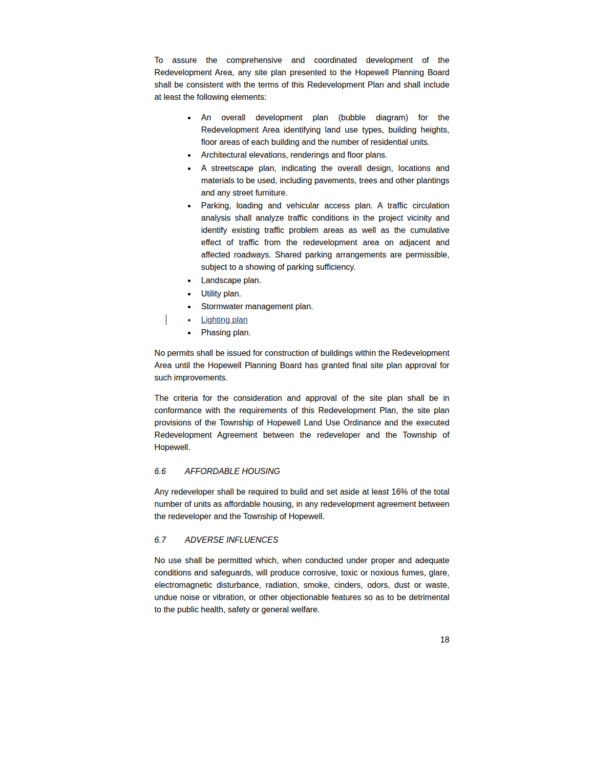To assure the comprehensive and coordinated development of the Redevelopment Area, any site plan presented to the Hopewell Planning Board shall be consistent with the terms of this Redevelopment Plan and shall include at least the following elements:
An overall development plan (bubble diagram) for the Redevelopment Area identifying land use types, building heights, floor areas of each building and the number of residential units.
Architectural elevations, renderings and floor plans.
A streetscape plan, indicating the overall design, locations and materials to be used, including pavements, trees and other plantings and any street furniture.
Parking, loading and vehicular access plan. A traffic circulation analysis shall analyze traffic conditions in the project vicinity and identify existing traffic problem areas as well as the cumulative effect of traffic from the redevelopment area on adjacent and affected roadways. Shared parking arrangements are permissible, subject to a showing of parking sufficiency.
Landscape plan.
Utility plan.
Stormwater management plan.
Lighting plan
Phasing plan.
No permits shall be issued for construction of buildings within the Redevelopment Area until the Hopewell Planning Board has granted final site plan approval for such improvements.
The criteria for the consideration and approval of the site plan shall be in conformance with the requirements of this Redevelopment Plan, the site plan provisions of the Township of Hopewell Land Use Ordinance and the executed Redevelopment Agreement between the redeveloper and the Township of Hopewell.
6.6 AFFORDABLE HOUSING
Any redeveloper shall be required to build and set aside at least 16% of the total number of units as affordable housing, in any redevelopment agreement between the redeveloper and the Township of Hopewell.
6.7 ADVERSE INFLUENCES
No use shall be permitted which, when conducted under proper and adequate conditions and safeguards, will produce corrosive, toxic or noxious fumes, glare, electromagnetic disturbance, radiation, smoke, cinders, odors, dust or waste, undue noise or vibration, or other objectionable features so as to be detrimental to the public health, safety or general welfare.
18